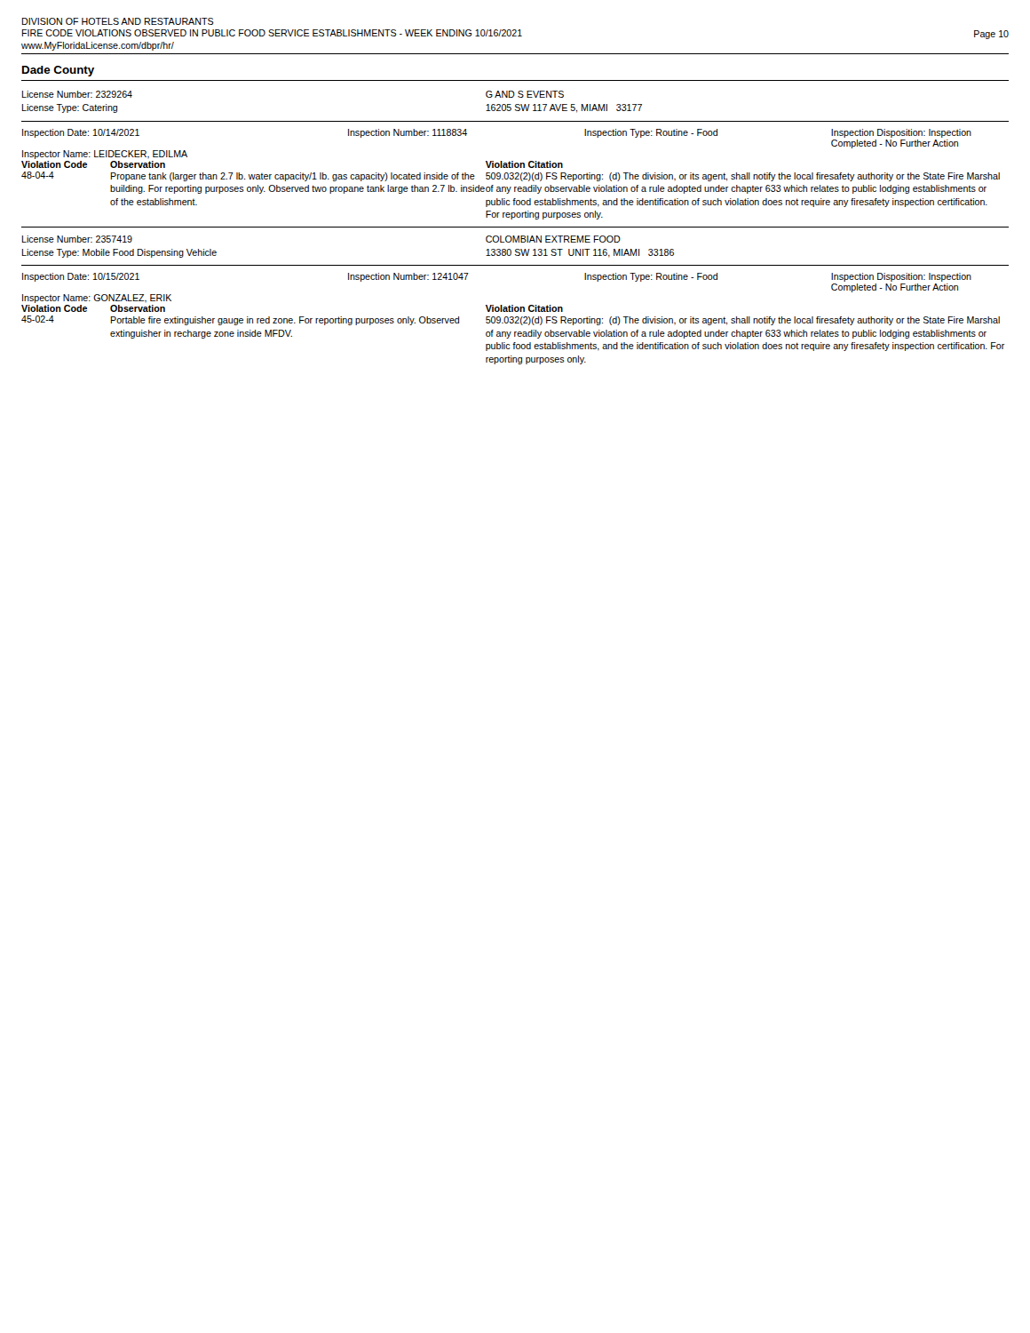DIVISION OF HOTELS AND RESTAURANTS
FIRE CODE VIOLATIONS OBSERVED IN PUBLIC FOOD SERVICE ESTABLISHMENTS - WEEK ENDING 10/16/2021
www.MyFloridaLicense.com/dbpr/hr/
Page 10
Dade County
| License Number: 2329264 | G AND S EVENTS |
| License Type: Catering | 16205 SW 117 AVE 5, MIAMI 33177 |
| Inspection Date: 10/14/2021 | Inspection Number: 1118834 | Inspection Type: Routine - Food | Inspection Disposition: Inspection Completed - No Further Action |
| Inspector Name: LEIDECKER, EDILMA | |
| Violation Code | Observation | Violation Citation |
| 48-04-4 | Propane tank (larger than 2.7 lb. water capacity/1 lb. gas capacity) located inside of the building. For reporting purposes only. Observed two propane tank large than 2.7 lb. inside of the establishment. | 509.032(2)(d) FS Reporting: (d) The division, or its agent, shall notify the local firesafety authority or the State Fire Marshal of any readily observable violation of a rule adopted under chapter 633 which relates to public lodging establishments or public food establishments, and the identification of such violation does not require any firesafety inspection certification. For reporting purposes only. |
| License Number: 2357419 | COLOMBIAN EXTREME FOOD |
| License Type: Mobile Food Dispensing Vehicle | 13380 SW 131 ST UNIT 116, MIAMI 33186 |
| Inspection Date: 10/15/2021 | Inspection Number: 1241047 | Inspection Type: Routine - Food | Inspection Disposition: Inspection Completed - No Further Action |
| Inspector Name: GONZALEZ, ERIK | |
| Violation Code | Observation | Violation Citation |
| 45-02-4 | Portable fire extinguisher gauge in red zone. For reporting purposes only. Observed extinguisher in recharge zone inside MFDV. | 509.032(2)(d) FS Reporting: (d) The division, or its agent, shall notify the local firesafety authority or the State Fire Marshal of any readily observable violation of a rule adopted under chapter 633 which relates to public lodging establishments or public food establishments, and the identification of such violation does not require any firesafety inspection certification. For reporting purposes only. |